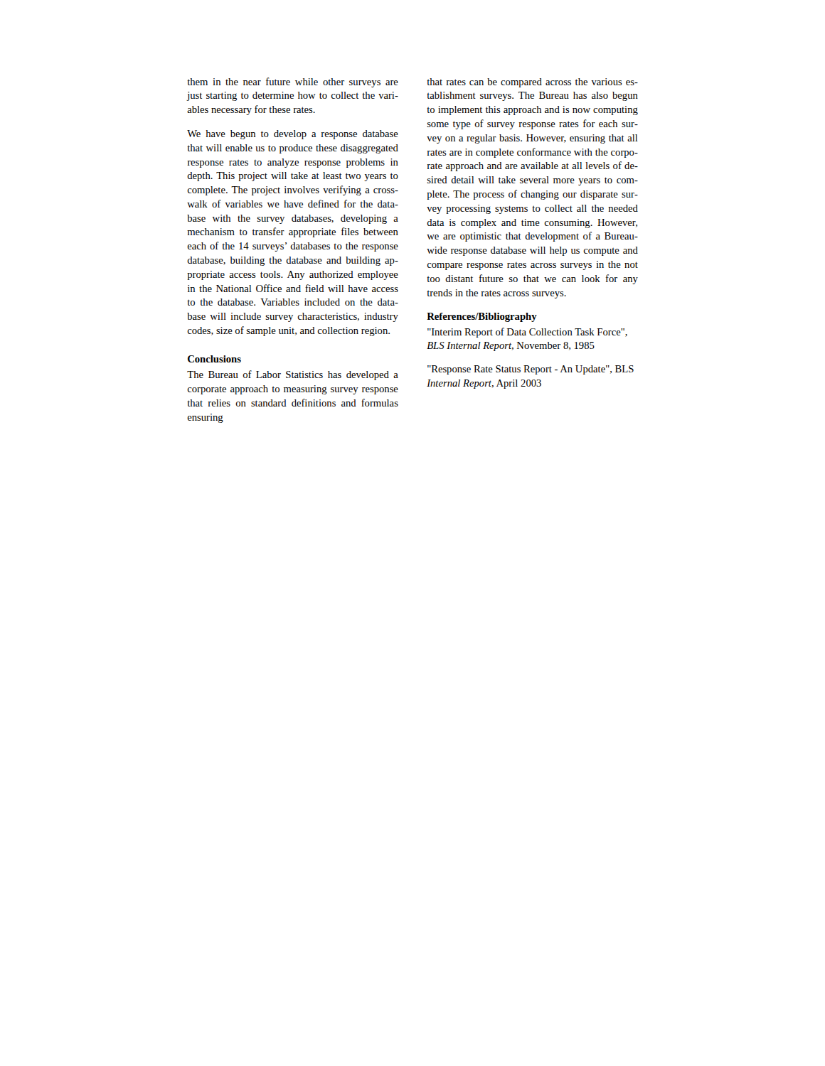them in the near future while other surveys are just starting to determine how to collect the variables necessary for these rates.
We have begun to develop a response database that will enable us to produce these disaggregated response rates to analyze response problems in depth. This project will take at least two years to complete. The project involves verifying a crosswalk of variables we have defined for the database with the survey databases, developing a mechanism to transfer appropriate files between each of the 14 surveys’ databases to the response database, building the database and building appropriate access tools. Any authorized employee in the National Office and field will have access to the database. Variables included on the database will include survey characteristics, industry codes, size of sample unit, and collection region.
Conclusions
The Bureau of Labor Statistics has developed a corporate approach to measuring survey response that relies on standard definitions and formulas ensuring
that rates can be compared across the various establishment surveys. The Bureau has also begun to implement this approach and is now computing some type of survey response rates for each survey on a regular basis. However, ensuring that all rates are in complete conformance with the corporate approach and are available at all levels of desired detail will take several more years to complete. The process of changing our disparate survey processing systems to collect all the needed data is complex and time consuming. However, we are optimistic that development of a Bureau-wide response database will help us compute and compare response rates across surveys in the not too distant future so that we can look for any trends in the rates across surveys.
References/Bibliography
"Interim Report of Data Collection Task Force", BLS Internal Report, November 8, 1985
"Response Rate Status Report - An Update", BLS Internal Report, April 2003